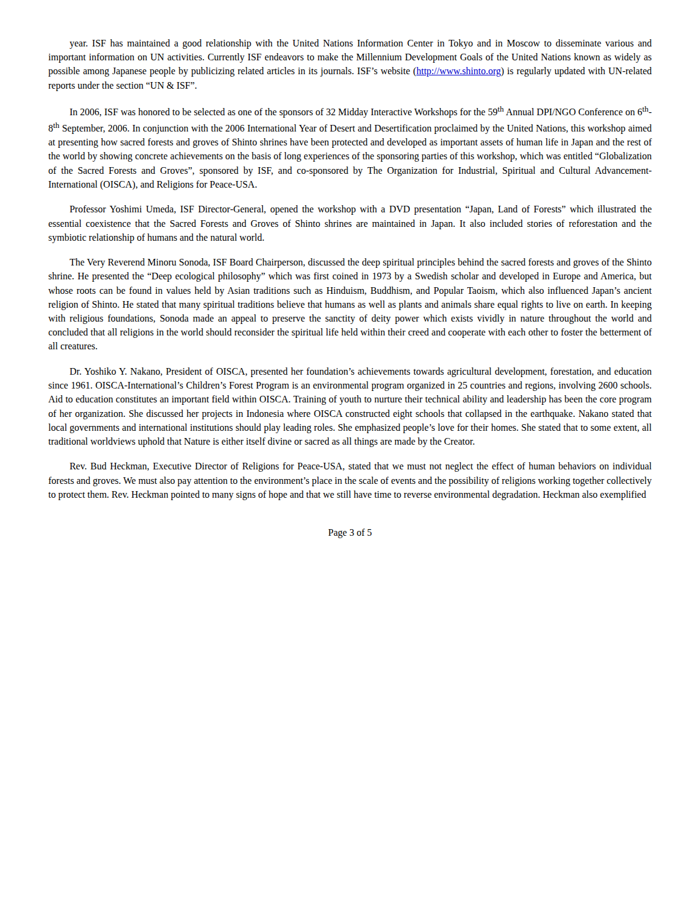year. ISF has maintained a good relationship with the United Nations Information Center in Tokyo and in Moscow to disseminate various and important information on UN activities. Currently ISF endeavors to make the Millennium Development Goals of the United Nations known as widely as possible among Japanese people by publicizing related articles in its journals. ISF’s website (http://www.shinto.org) is regularly updated with UN-related reports under the section “UN & ISF”.
In 2006, ISF was honored to be selected as one of the sponsors of 32 Midday Interactive Workshops for the 59th Annual DPI/NGO Conference on 6th-8th September, 2006. In conjunction with the 2006 International Year of Desert and Desertification proclaimed by the United Nations, this workshop aimed at presenting how sacred forests and groves of Shinto shrines have been protected and developed as important assets of human life in Japan and the rest of the world by showing concrete achievements on the basis of long experiences of the sponsoring parties of this workshop, which was entitled “Globalization of the Sacred Forests and Groves”, sponsored by ISF, and co-sponsored by The Organization for Industrial, Spiritual and Cultural Advancement-International (OISCA), and Religions for Peace-USA.
Professor Yoshimi Umeda, ISF Director-General, opened the workshop with a DVD presentation “Japan, Land of Forests” which illustrated the essential coexistence that the Sacred Forests and Groves of Shinto shrines are maintained in Japan. It also included stories of reforestation and the symbiotic relationship of humans and the natural world.
The Very Reverend Minoru Sonoda, ISF Board Chairperson, discussed the deep spiritual principles behind the sacred forests and groves of the Shinto shrine. He presented the “Deep ecological philosophy” which was first coined in 1973 by a Swedish scholar and developed in Europe and America, but whose roots can be found in values held by Asian traditions such as Hinduism, Buddhism, and Popular Taoism, which also influenced Japan’s ancient religion of Shinto. He stated that many spiritual traditions believe that humans as well as plants and animals share equal rights to live on earth. In keeping with religious foundations, Sonoda made an appeal to preserve the sanctity of deity power which exists vividly in nature throughout the world and concluded that all religions in the world should reconsider the spiritual life held within their creed and cooperate with each other to foster the betterment of all creatures.
Dr. Yoshiko Y. Nakano, President of OISCA, presented her foundation’s achievements towards agricultural development, forestation, and education since 1961. OISCA-International’s Children’s Forest Program is an environmental program organized in 25 countries and regions, involving 2600 schools. Aid to education constitutes an important field within OISCA. Training of youth to nurture their technical ability and leadership has been the core program of her organization. She discussed her projects in Indonesia where OISCA constructed eight schools that collapsed in the earthquake. Nakano stated that local governments and international institutions should play leading roles. She emphasized people’s love for their homes. She stated that to some extent, all traditional worldviews uphold that Nature is either itself divine or sacred as all things are made by the Creator.
Rev. Bud Heckman, Executive Director of Religions for Peace-USA, stated that we must not neglect the effect of human behaviors on individual forests and groves. We must also pay attention to the environment’s place in the scale of events and the possibility of religions working together collectively to protect them. Rev. Heckman pointed to many signs of hope and that we still have time to reverse environmental degradation. Heckman also exemplified
Page 3 of 5